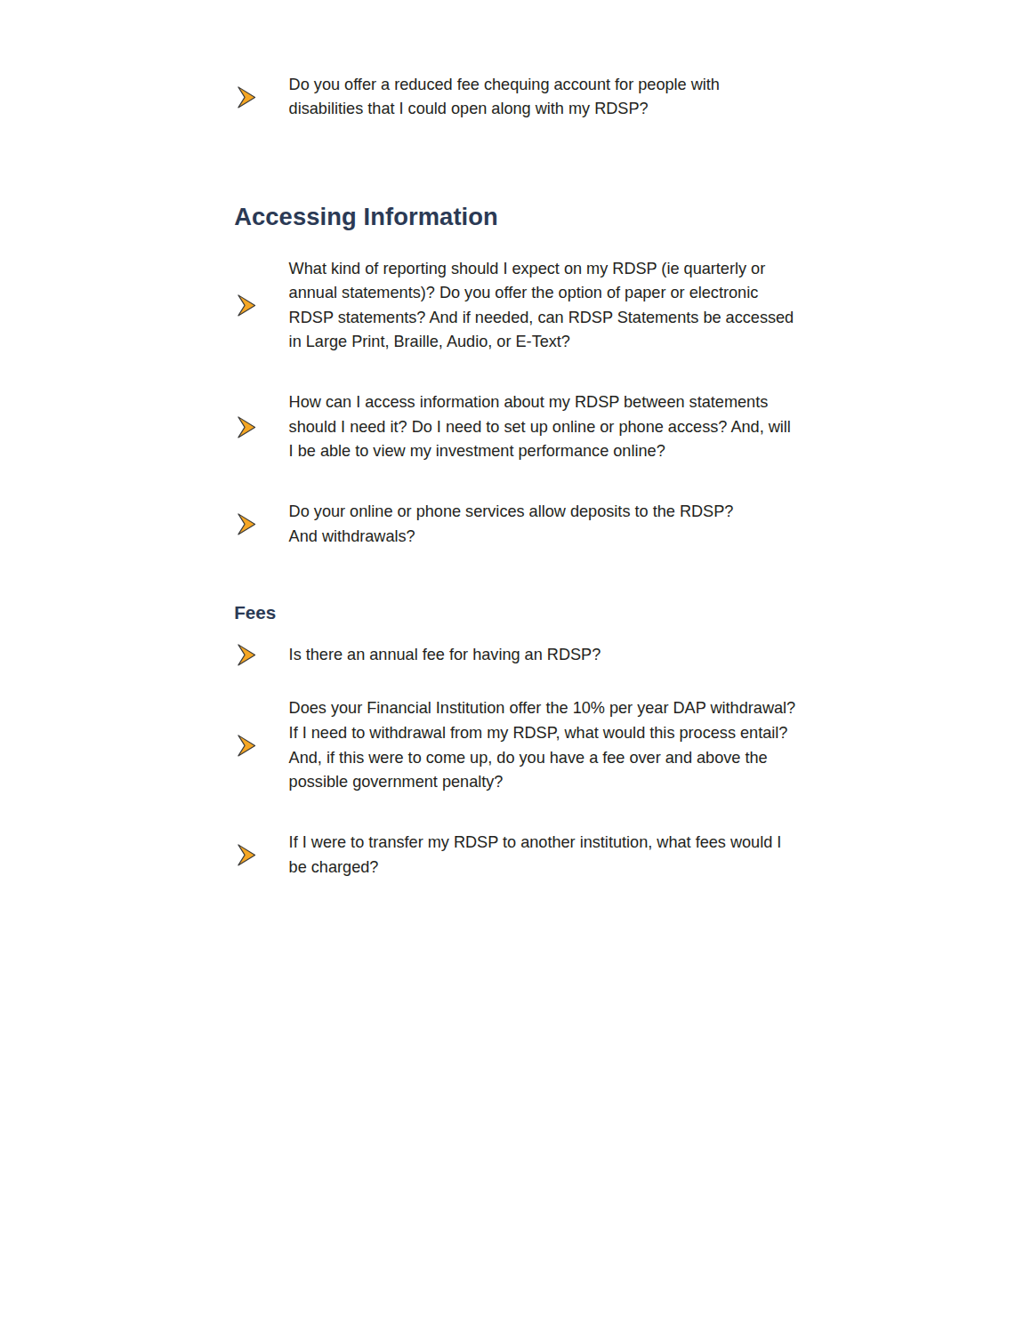Do you offer a reduced fee chequing account for people with disabilities that I could open along with my RDSP?
Accessing Information
What kind of reporting should I expect on my RDSP (ie quarterly or annual statements)? Do you offer the option of paper or electronic RDSP statements? And if needed, can RDSP Statements be accessed in Large Print, Braille, Audio, or E-Text?
How can I access information about my RDSP between statements should I need it? Do I need to set up online or phone access? And, will I be able to view my investment performance online?
Do your online or phone services allow deposits to the RDSP?
And withdrawals?
Fees
Is there an annual fee for having an RDSP?
Does your Financial Institution offer the 10% per year DAP withdrawal? If I need to withdrawal from my RDSP, what would this process entail? And, if this were to come up, do you have a fee over and above the possible government penalty?
If I were to transfer my RDSP to another institution, what fees would I be charged?